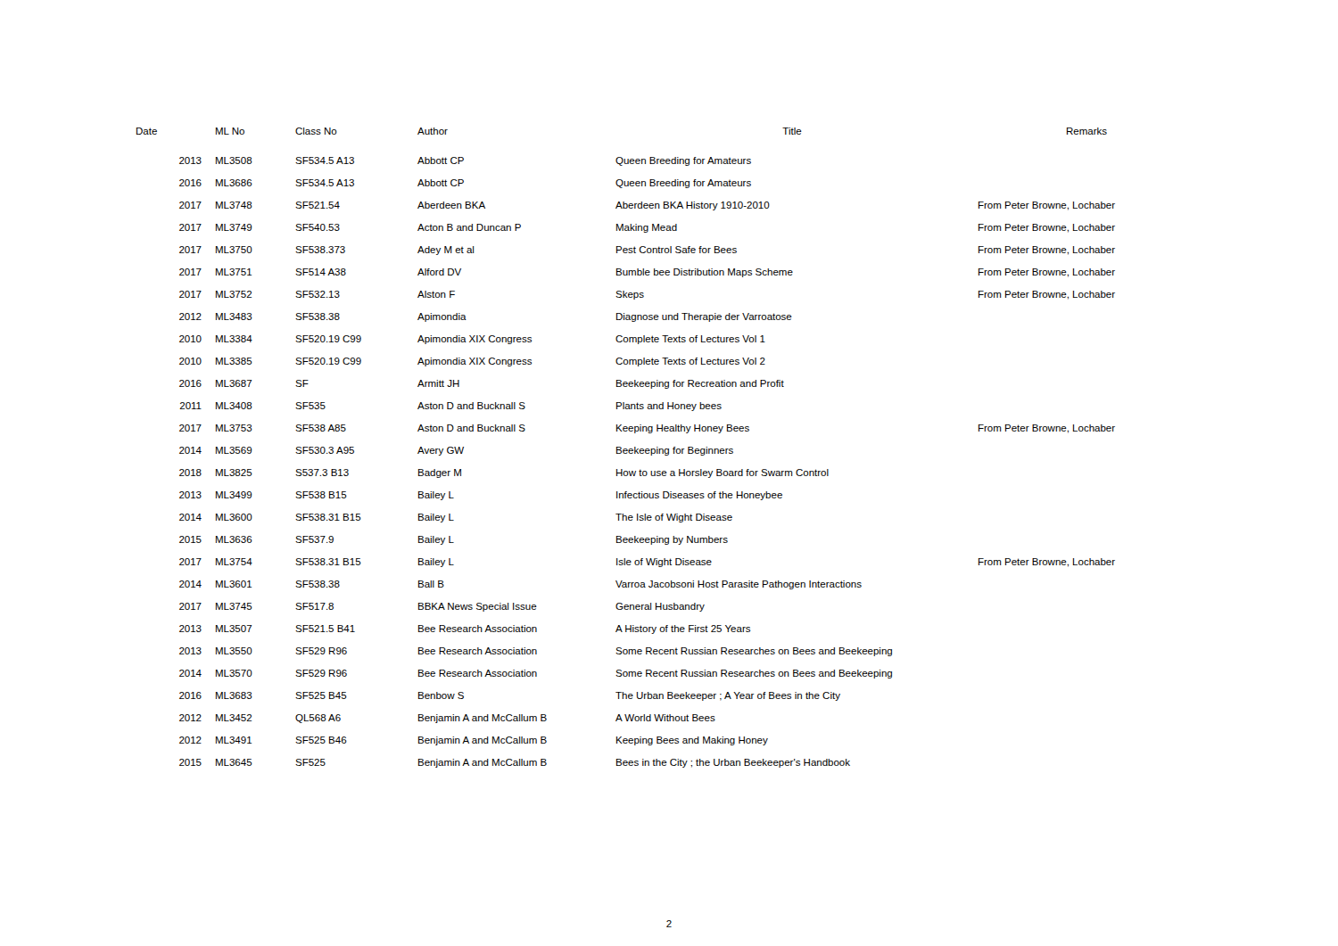| Date | ML No | Class No | Author | Title | Remarks |
| --- | --- | --- | --- | --- | --- |
| 2013 | ML3508 | SF534.5 A13 | Abbott CP | Queen Breeding for Amateurs | |
| 2016 | ML3686 | SF534.5 A13 | Abbott CP | Queen Breeding for Amateurs | |
| 2017 | ML3748 | SF521.54 | Aberdeen BKA | Aberdeen BKA History 1910-2010 | From Peter Browne, Lochaber |
| 2017 | ML3749 | SF540.53 | Acton B and Duncan P | Making Mead | From Peter Browne, Lochaber |
| 2017 | ML3750 | SF538.373 | Adey M et al | Pest Control Safe for Bees | From Peter Browne, Lochaber |
| 2017 | ML3751 | SF514 A38 | Alford DV | Bumble bee Distribution Maps Scheme | From Peter Browne, Lochaber |
| 2017 | ML3752 | SF532.13 | Alston F | Skeps | From Peter Browne, Lochaber |
| 2012 | ML3483 | SF538.38 | Apimondia | Diagnose und Therapie der Varroatose | |
| 2010 | ML3384 | SF520.19 C99 | Apimondia XIX Congress | Complete Texts of Lectures Vol 1 | |
| 2010 | ML3385 | SF520.19 C99 | Apimondia XIX Congress | Complete Texts of Lectures Vol 2 | |
| 2016 | ML3687 | SF | Armitt JH | Beekeeping for Recreation and Profit | |
| 2011 | ML3408 | SF535 | Aston D and Bucknall S | Plants and Honey bees | |
| 2017 | ML3753 | SF538 A85 | Aston D and Bucknall S | Keeping Healthy Honey Bees | From Peter Browne, Lochaber |
| 2014 | ML3569 | SF530.3 A95 | Avery GW | Beekeeping for Beginners | |
| 2018 | ML3825 | S537.3 B13 | Badger M | How to use a Horsley Board for Swarm Control | |
| 2013 | ML3499 | SF538 B15 | Bailey L | Infectious Diseases of the Honeybee | |
| 2014 | ML3600 | SF538.31 B15 | Bailey L | The Isle of Wight Disease | |
| 2015 | ML3636 | SF537.9 | Bailey L | Beekeeping by Numbers | |
| 2017 | ML3754 | SF538.31 B15 | Bailey L | Isle of Wight Disease | From Peter Browne, Lochaber |
| 2014 | ML3601 | SF538.38 | Ball B | Varroa Jacobsoni Host Parasite Pathogen Interactions | |
| 2017 | ML3745 | SF517.8 | BBKA News Special Issue | General Husbandry | |
| 2013 | ML3507 | SF521.5 B41 | Bee Research Association | A History of the First 25 Years | |
| 2013 | ML3550 | SF529 R96 | Bee Research Association | Some Recent Russian Researches on Bees and Beekeeping | |
| 2014 | ML3570 | SF529 R96 | Bee Research Association | Some Recent Russian Researches on Bees and Beekeeping | |
| 2016 | ML3683 | SF525 B45 | Benbow S | The Urban Beekeeper ; A Year of Bees in the City | |
| 2012 | ML3452 | QL568 A6 | Benjamin A and McCallum B | A World Without Bees | |
| 2012 | ML3491 | SF525 B46 | Benjamin A and McCallum B | Keeping Bees and Making Honey | |
| 2015 | ML3645 | SF525 | Benjamin A and McCallum B | Bees in the City ; the Urban Beekeeper's Handbook | |
2